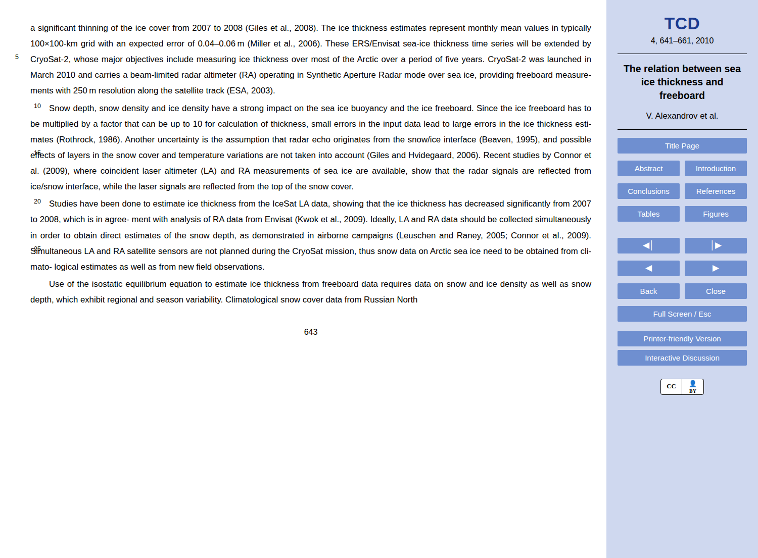a significant thinning of the ice cover from 2007 to 2008 (Giles et al., 2008). The ice thickness estimates represent monthly mean values in typically 100×100-km grid with an expected error of 0.04–0.06 m (Miller et al., 2006). These ERS/Envisat sea-ice thickness time series will be extended by CryoSat-2, whose major objectives include 5measuring ice thickness over most of the Arctic over a period of five years. CryoSat-2 was launched in March 2010 and carries a beam-limited radar altimeter (RA) operating in Synthetic Aperture Radar mode over sea ice, providing freeboard measurements with 250 m resolution along the satellite track (ESA, 2003).
Snow depth, snow density and ice density have a strong impact on the sea ice 10buoyancy and the ice freeboard. Since the ice freeboard has to be multiplied by a factor that can be up to 10 for calculation of thickness, small errors in the input data lead to large errors in the ice thickness estimates (Rothrock, 1986). Another uncertainty is the assumption that radar echo originates from the snow/ice interface (Beaven, 1995), and possible effects of layers in the snow cover and temperature variations are not taken 15into account (Giles and Hvidegaard, 2006). Recent studies by Connor et al. (2009), where coincident laser altimeter (LA) and RA measurements of sea ice are available, show that the radar signals are reflected from ice/snow interface, while the laser signals are reflected from the top of the snow cover.
Studies have been done to estimate ice thickness from the IceSat LA data, showing 20that the ice thickness has decreased significantly from 2007 to 2008, which is in agree- ment with analysis of RA data from Envisat (Kwok et al., 2009). Ideally, LA and RA data should be collected simultaneously in order to obtain direct estimates of the snow depth, as demonstrated in airborne campaigns (Leuschen and Raney, 2005; Connor et al., 2009). Simultaneous LA and RA satellite sensors are not planned during the 25 CryoSat mission, thus snow data on Arctic sea ice need to be obtained from climato- logical estimates as well as from new field observations.
Use of the isostatic equilibrium equation to estimate ice thickness from freeboard data requires data on snow and ice density as well as snow depth, which exhibit regional and season variability. Climatological snow cover data from Russian North
643
TCD
4, 641–661, 2010
The relation between sea ice thickness and freeboard
V. Alexandrov et al.
Title Page
Abstract Introduction
Conclusions References
Tables Figures
◀│ │▶
◀ ▶
Back Close
Full Screen / Esc
Printer-friendly Version Interactive Discussion
CC 👤BY